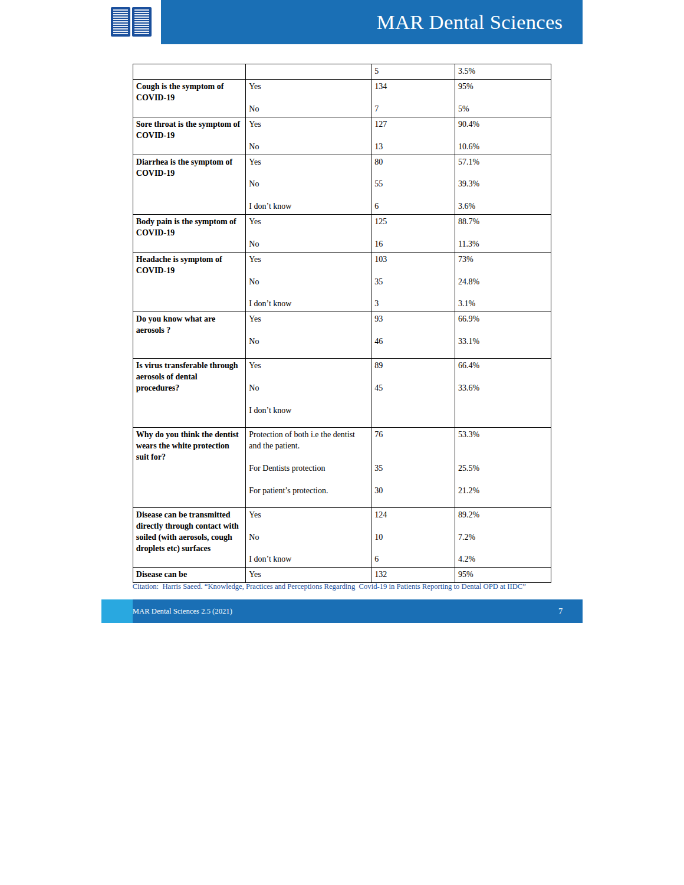MAR Dental Sciences
| | | 5 | 3.5% |
| Cough is the symptom of COVID-19 | Yes No | 134 7 | 95% 5% |
| Sore throat is the symptom of COVID-19 | Yes No | 127 13 | 90.4% 10.6% |
| Diarrhea is the symptom of COVID-19 | Yes No I don’t know | 80 55 6 | 57.1% 39.3% 3.6% |
| Body pain is the symptom of COVID-19 | Yes No | 125 16 | 88.7% 11.3% |
| Headache is symptom of COVID-19 | Yes No I don’t know | 103 35 3 | 73% 24.8% 3.1% |
| Do you know what are aerosols ? | Yes No | 93 46 | 66.9% 33.1% |
| Is virus transferable through aerosols of dental procedures? | Yes No I don’t know | 89 45 | 66.4% 33.6% |
| Why do you think the dentist wears the white protection suit for? | Protection of both i.e the dentist and the patient. For Dentists protection For patient’s protection. | 76 35 30 | 53.3% 25.5% 21.2% |
| Disease can be transmitted directly through contact with soiled (with aerosols, cough droplets etc) surfaces | Yes No I don’t know | 124 10 6 | 89.2% 7.2% 4.2% |
| Disease can be | Yes | 132 | 95% |
Citation: Harris Saeed. “Knowledge, Practices and Perceptions Regarding Covid-19 in Patients Reporting to Dental OPD at IIDC”
MAR Dental Sciences 2.5 (2021)
7